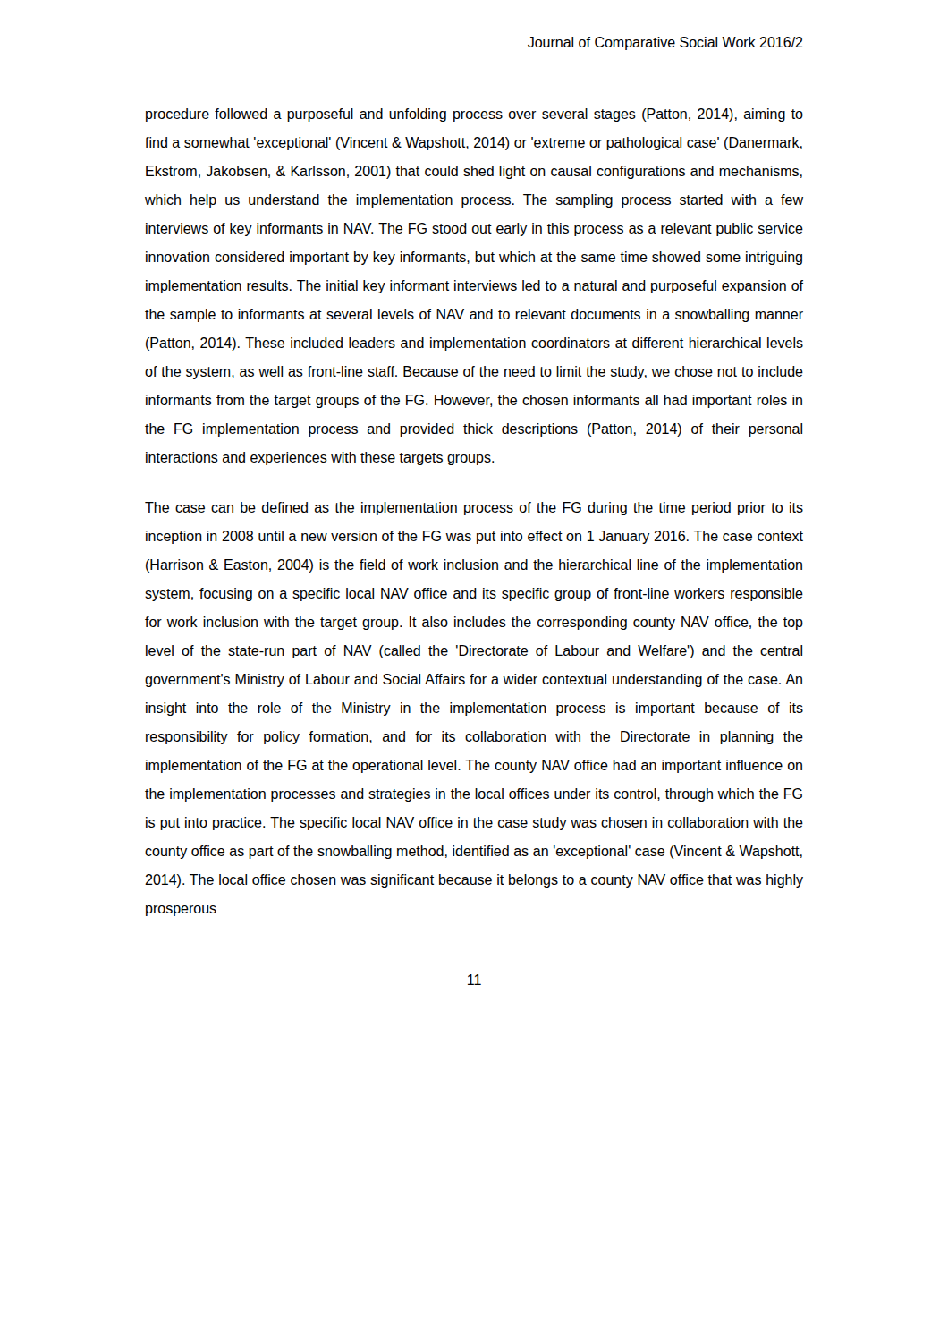Journal of Comparative Social Work 2016/2
procedure followed a purposeful and unfolding process over several stages (Patton, 2014), aiming to find a somewhat 'exceptional' (Vincent & Wapshott, 2014) or 'extreme or pathological case' (Danermark, Ekstrom, Jakobsen, & Karlsson, 2001) that could shed light on causal configurations and mechanisms, which help us understand the implementation process. The sampling process started with a few interviews of key informants in NAV. The FG stood out early in this process as a relevant public service innovation considered important by key informants, but which at the same time showed some intriguing implementation results. The initial key informant interviews led to a natural and purposeful expansion of the sample to informants at several levels of NAV and to relevant documents in a snowballing manner (Patton, 2014). These included leaders and implementation coordinators at different hierarchical levels of the system, as well as front-line staff. Because of the need to limit the study, we chose not to include informants from the target groups of the FG. However, the chosen informants all had important roles in the FG implementation process and provided thick descriptions (Patton, 2014) of their personal interactions and experiences with these targets groups.
The case can be defined as the implementation process of the FG during the time period prior to its inception in 2008 until a new version of the FG was put into effect on 1 January 2016. The case context (Harrison & Easton, 2004) is the field of work inclusion and the hierarchical line of the implementation system, focusing on a specific local NAV office and its specific group of front-line workers responsible for work inclusion with the target group. It also includes the corresponding county NAV office, the top level of the state-run part of NAV (called the 'Directorate of Labour and Welfare') and the central government's Ministry of Labour and Social Affairs for a wider contextual understanding of the case. An insight into the role of the Ministry in the implementation process is important because of its responsibility for policy formation, and for its collaboration with the Directorate in planning the implementation of the FG at the operational level. The county NAV office had an important influence on the implementation processes and strategies in the local offices under its control, through which the FG is put into practice. The specific local NAV office in the case study was chosen in collaboration with the county office as part of the snowballing method, identified as an 'exceptional' case (Vincent & Wapshott, 2014). The local office chosen was significant because it belongs to a county NAV office that was highly prosperous
11